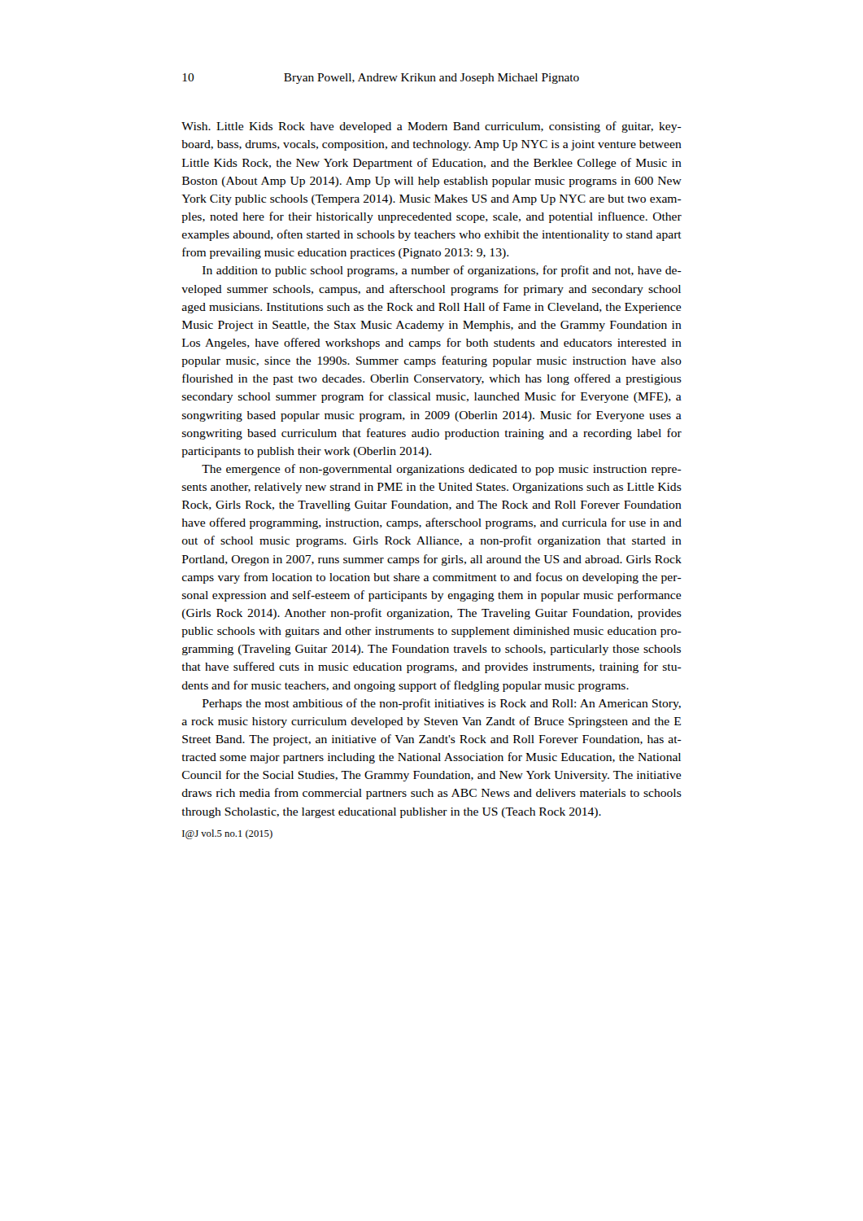10 Bryan Powell, Andrew Krikun and Joseph Michael Pignato
Wish. Little Kids Rock have developed a Modern Band curriculum, consisting of guitar, keyboard, bass, drums, vocals, composition, and technology. Amp Up NYC is a joint venture between Little Kids Rock, the New York Department of Education, and the Berklee College of Music in Boston (About Amp Up 2014). Amp Up will help establish popular music programs in 600 New York City public schools (Tempera 2014). Music Makes US and Amp Up NYC are but two examples, noted here for their historically unprecedented scope, scale, and potential influence. Other examples abound, often started in schools by teachers who exhibit the intentionality to stand apart from prevailing music education practices (Pignato 2013: 9, 13).
In addition to public school programs, a number of organizations, for profit and not, have developed summer schools, campus, and afterschool programs for primary and secondary school aged musicians. Institutions such as the Rock and Roll Hall of Fame in Cleveland, the Experience Music Project in Seattle, the Stax Music Academy in Memphis, and the Grammy Foundation in Los Angeles, have offered workshops and camps for both students and educators interested in popular music, since the 1990s. Summer camps featuring popular music instruction have also flourished in the past two decades. Oberlin Conservatory, which has long offered a prestigious secondary school summer program for classical music, launched Music for Everyone (MFE), a songwriting based popular music program, in 2009 (Oberlin 2014). Music for Everyone uses a songwriting based curriculum that features audio production training and a recording label for participants to publish their work (Oberlin 2014).
The emergence of non-governmental organizations dedicated to pop music instruction represents another, relatively new strand in PME in the United States. Organizations such as Little Kids Rock, Girls Rock, the Travelling Guitar Foundation, and The Rock and Roll Forever Foundation have offered programming, instruction, camps, afterschool programs, and curricula for use in and out of school music programs. Girls Rock Alliance, a non-profit organization that started in Portland, Oregon in 2007, runs summer camps for girls, all around the US and abroad. Girls Rock camps vary from location to location but share a commitment to and focus on developing the personal expression and self-esteem of participants by engaging them in popular music performance (Girls Rock 2014). Another non-profit organization, The Traveling Guitar Foundation, provides public schools with guitars and other instruments to supplement diminished music education programming (Traveling Guitar 2014). The Foundation travels to schools, particularly those schools that have suffered cuts in music education programs, and provides instruments, training for students and for music teachers, and ongoing support of fledgling popular music programs.
Perhaps the most ambitious of the non-profit initiatives is Rock and Roll: An American Story, a rock music history curriculum developed by Steven Van Zandt of Bruce Springsteen and the E Street Band. The project, an initiative of Van Zandt's Rock and Roll Forever Foundation, has attracted some major partners including the National Association for Music Education, the National Council for the Social Studies, The Grammy Foundation, and New York University. The initiative draws rich media from commercial partners such as ABC News and delivers materials to schools through Scholastic, the largest educational publisher in the US (Teach Rock 2014).
I@J vol.5 no.1 (2015)